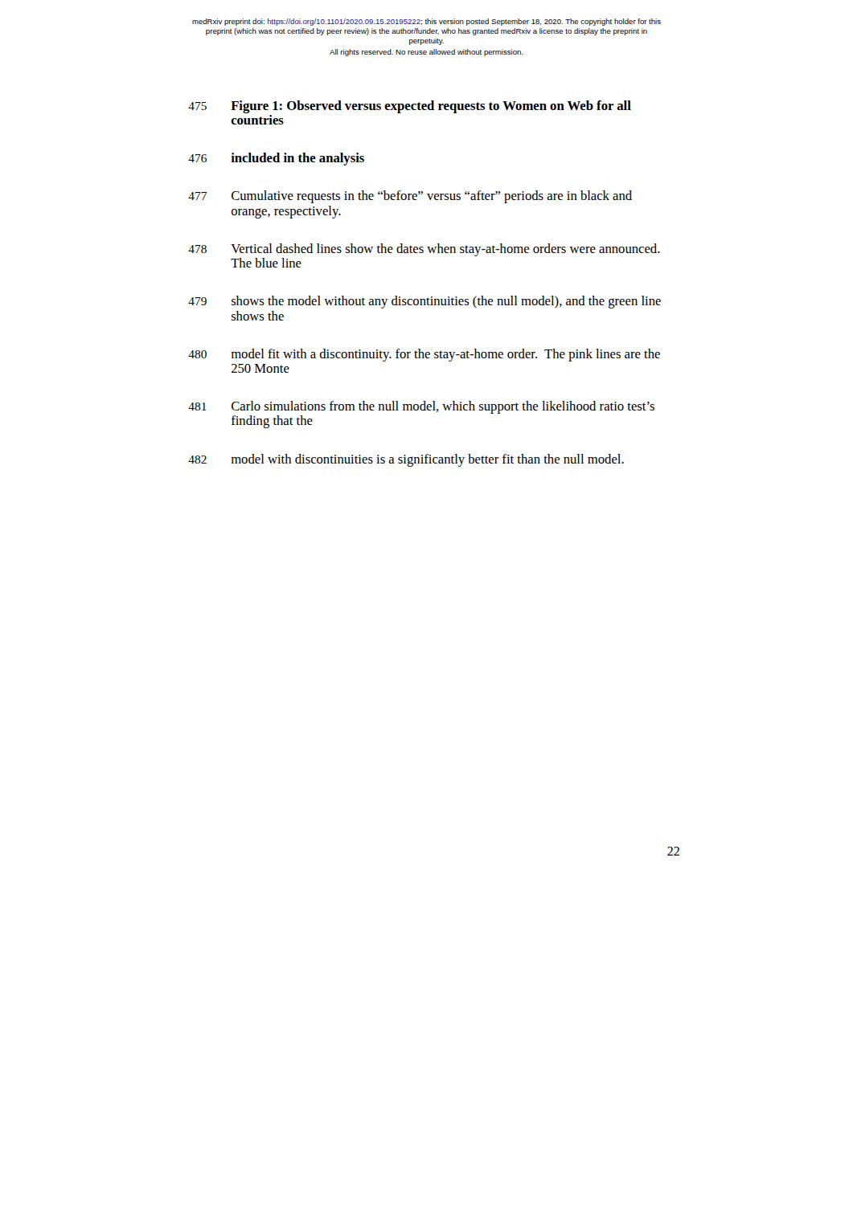medRxiv preprint doi: https://doi.org/10.1101/2020.09.15.20195222; this version posted September 18, 2020. The copyright holder for this
preprint (which was not certified by peer review) is the author/funder, who has granted medRxiv a license to display the preprint in
perpetuity.
All rights reserved. No reuse allowed without permission.
475
Figure 1: Observed versus expected requests to Women on Web for all countries
476
included in the analysis
477
Cumulative requests in the “before” versus “after” periods are in black and orange, respectively.
478
Vertical dashed lines show the dates when stay-at-home orders were announced. The blue line
479
shows the model without any discontinuities (the null model), and the green line shows the
480
model fit with a discontinuity. for the stay-at-home order. The pink lines are the 250 Monte
481
Carlo simulations from the null model, which support the likelihood ratio test’s finding that the
482
model with discontinuities is a significantly better fit than the null model.
22